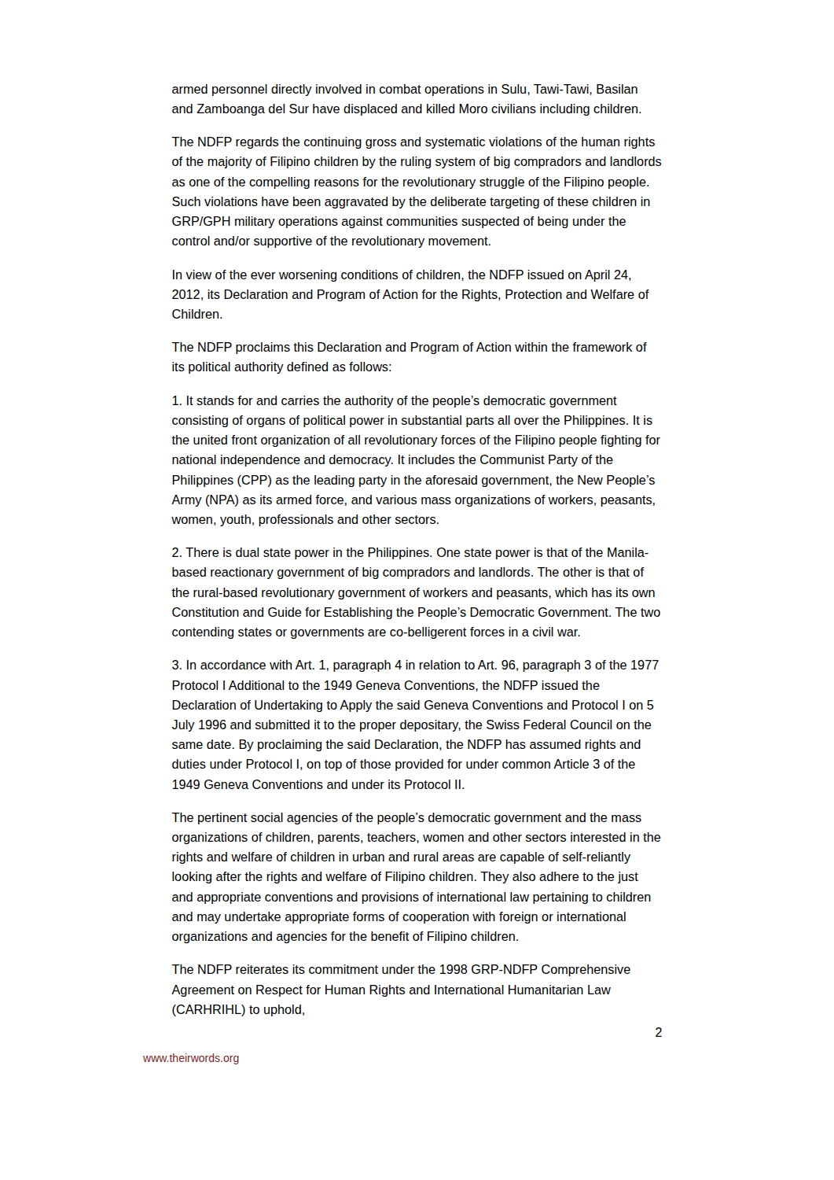armed personnel directly involved in combat operations in Sulu, Tawi-Tawi, Basilan and Zamboanga del Sur have displaced and killed Moro civilians including children.
The NDFP regards the continuing gross and systematic violations of the human rights of the majority of Filipino children by the ruling system of big compradors and landlords as one of the compelling reasons for the revolutionary struggle of the Filipino people. Such violations have been aggravated by the deliberate targeting of these children in GRP/GPH military operations against communities suspected of being under the control and/or supportive of the revolutionary movement.
In view of the ever worsening conditions of children, the NDFP issued on April 24, 2012, its Declaration and Program of Action for the Rights, Protection and Welfare of Children.
The NDFP proclaims this Declaration and Program of Action within the framework of its political authority defined as follows:
1. It stands for and carries the authority of the people’s democratic government consisting of organs of political power in substantial parts all over the Philippines. It is the united front organization of all revolutionary forces of the Filipino people fighting for national independence and democracy. It includes the Communist Party of the Philippines (CPP) as the leading party in the aforesaid government, the New People’s Army (NPA) as its armed force, and various mass organizations of workers, peasants, women, youth, professionals and other sectors.
2. There is dual state power in the Philippines. One state power is that of the Manila-based reactionary government of big compradors and landlords. The other is that of the rural-based revolutionary government of workers and peasants, which has its own Constitution and Guide for Establishing the People’s Democratic Government. The two contending states or governments are co-belligerent forces in a civil war.
3. In accordance with Art. 1, paragraph 4 in relation to Art. 96, paragraph 3 of the 1977 Protocol I Additional to the 1949 Geneva Conventions, the NDFP issued the Declaration of Undertaking to Apply the said Geneva Conventions and Protocol I on 5 July 1996 and submitted it to the proper depositary, the Swiss Federal Council on the same date. By proclaiming the said Declaration, the NDFP has assumed rights and duties under Protocol I, on top of those provided for under common Article 3 of the 1949 Geneva Conventions and under its Protocol II.
The pertinent social agencies of the people’s democratic government and the mass organizations of children, parents, teachers, women and other sectors interested in the rights and welfare of children in urban and rural areas are capable of self-reliantly looking after the rights and welfare of Filipino children. They also adhere to the just and appropriate conventions and provisions of international law pertaining to children and may undertake appropriate forms of cooperation with foreign or international organizations and agencies for the benefit of Filipino children.
The NDFP reiterates its commitment under the 1998 GRP-NDFP Comprehensive Agreement on Respect for Human Rights and International Humanitarian Law (CARHRIHL) to uphold,
2
www.theirwords.org